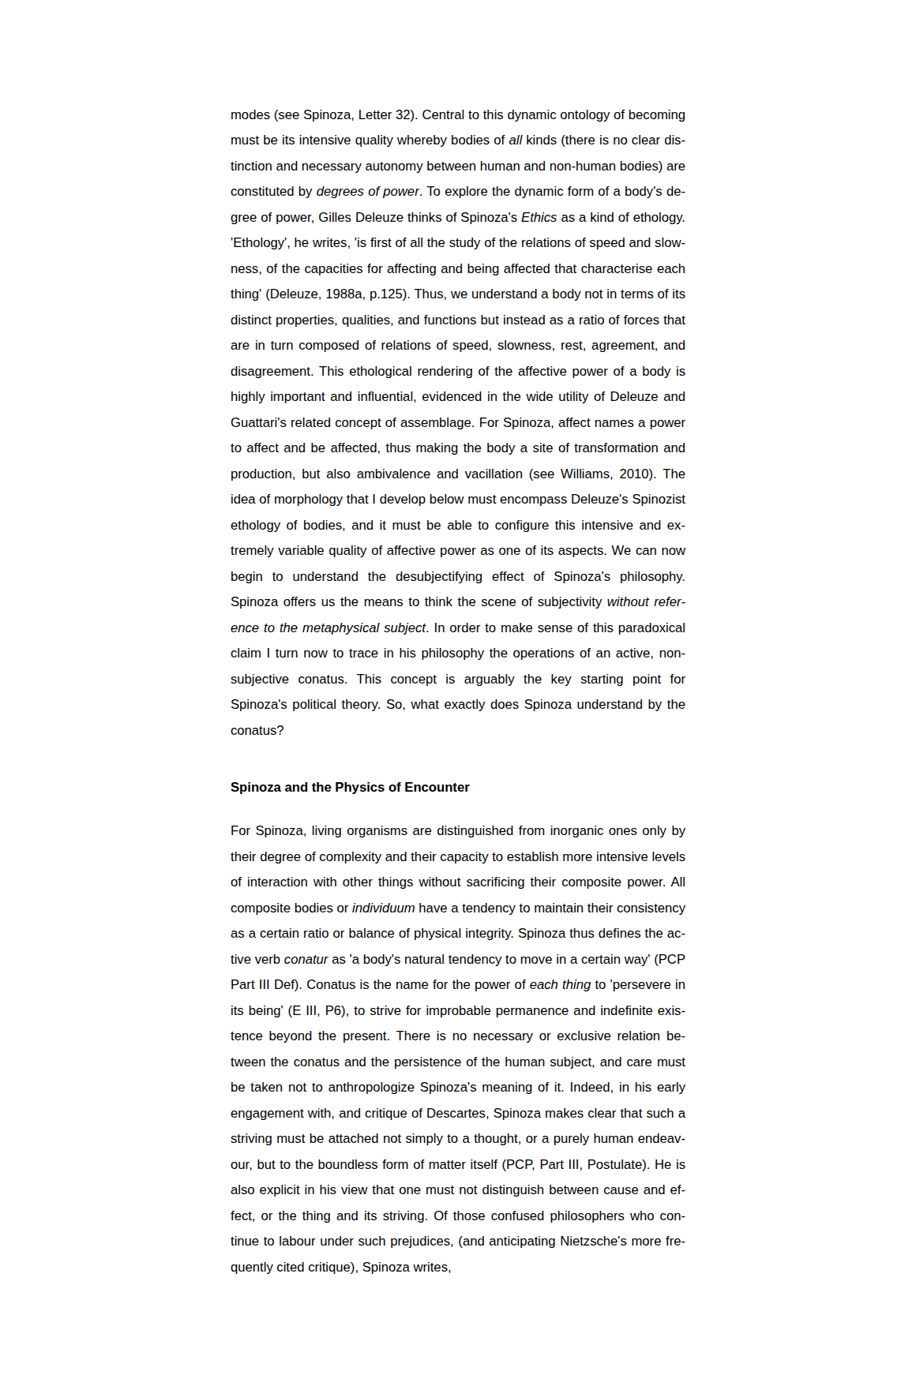modes (see Spinoza, Letter 32). Central to this dynamic ontology of becoming must be its intensive quality whereby bodies of all kinds (there is no clear distinction and necessary autonomy between human and non-human bodies) are constituted by degrees of power. To explore the dynamic form of a body's degree of power, Gilles Deleuze thinks of Spinoza's Ethics as a kind of ethology. 'Ethology', he writes, 'is first of all the study of the relations of speed and slowness, of the capacities for affecting and being affected that characterise each thing' (Deleuze, 1988a, p.125). Thus, we understand a body not in terms of its distinct properties, qualities, and functions but instead as a ratio of forces that are in turn composed of relations of speed, slowness, rest, agreement, and disagreement. This ethological rendering of the affective power of a body is highly important and influential, evidenced in the wide utility of Deleuze and Guattari's related concept of assemblage. For Spinoza, affect names a power to affect and be affected, thus making the body a site of transformation and production, but also ambivalence and vacillation (see Williams, 2010). The idea of morphology that I develop below must encompass Deleuze's Spinozist ethology of bodies, and it must be able to configure this intensive and extremely variable quality of affective power as one of its aspects. We can now begin to understand the desubjectifying effect of Spinoza's philosophy. Spinoza offers us the means to think the scene of subjectivity without reference to the metaphysical subject. In order to make sense of this paradoxical claim I turn now to trace in his philosophy the operations of an active, non-subjective conatus. This concept is arguably the key starting point for Spinoza's political theory. So, what exactly does Spinoza understand by the conatus?
Spinoza and the Physics of Encounter
For Spinoza, living organisms are distinguished from inorganic ones only by their degree of complexity and their capacity to establish more intensive levels of interaction with other things without sacrificing their composite power. All composite bodies or individuum have a tendency to maintain their consistency as a certain ratio or balance of physical integrity. Spinoza thus defines the active verb conatur as 'a body's natural tendency to move in a certain way' (PCP Part III Def). Conatus is the name for the power of each thing to 'persevere in its being' (E III, P6), to strive for improbable permanence and indefinite existence beyond the present. There is no necessary or exclusive relation between the conatus and the persistence of the human subject, and care must be taken not to anthropologize Spinoza's meaning of it. Indeed, in his early engagement with, and critique of Descartes, Spinoza makes clear that such a striving must be attached not simply to a thought, or a purely human endeavour, but to the boundless form of matter itself (PCP, Part III, Postulate). He is also explicit in his view that one must not distinguish between cause and effect, or the thing and its striving. Of those confused philosophers who continue to labour under such prejudices, (and anticipating Nietzsche's more frequently cited critique), Spinoza writes,